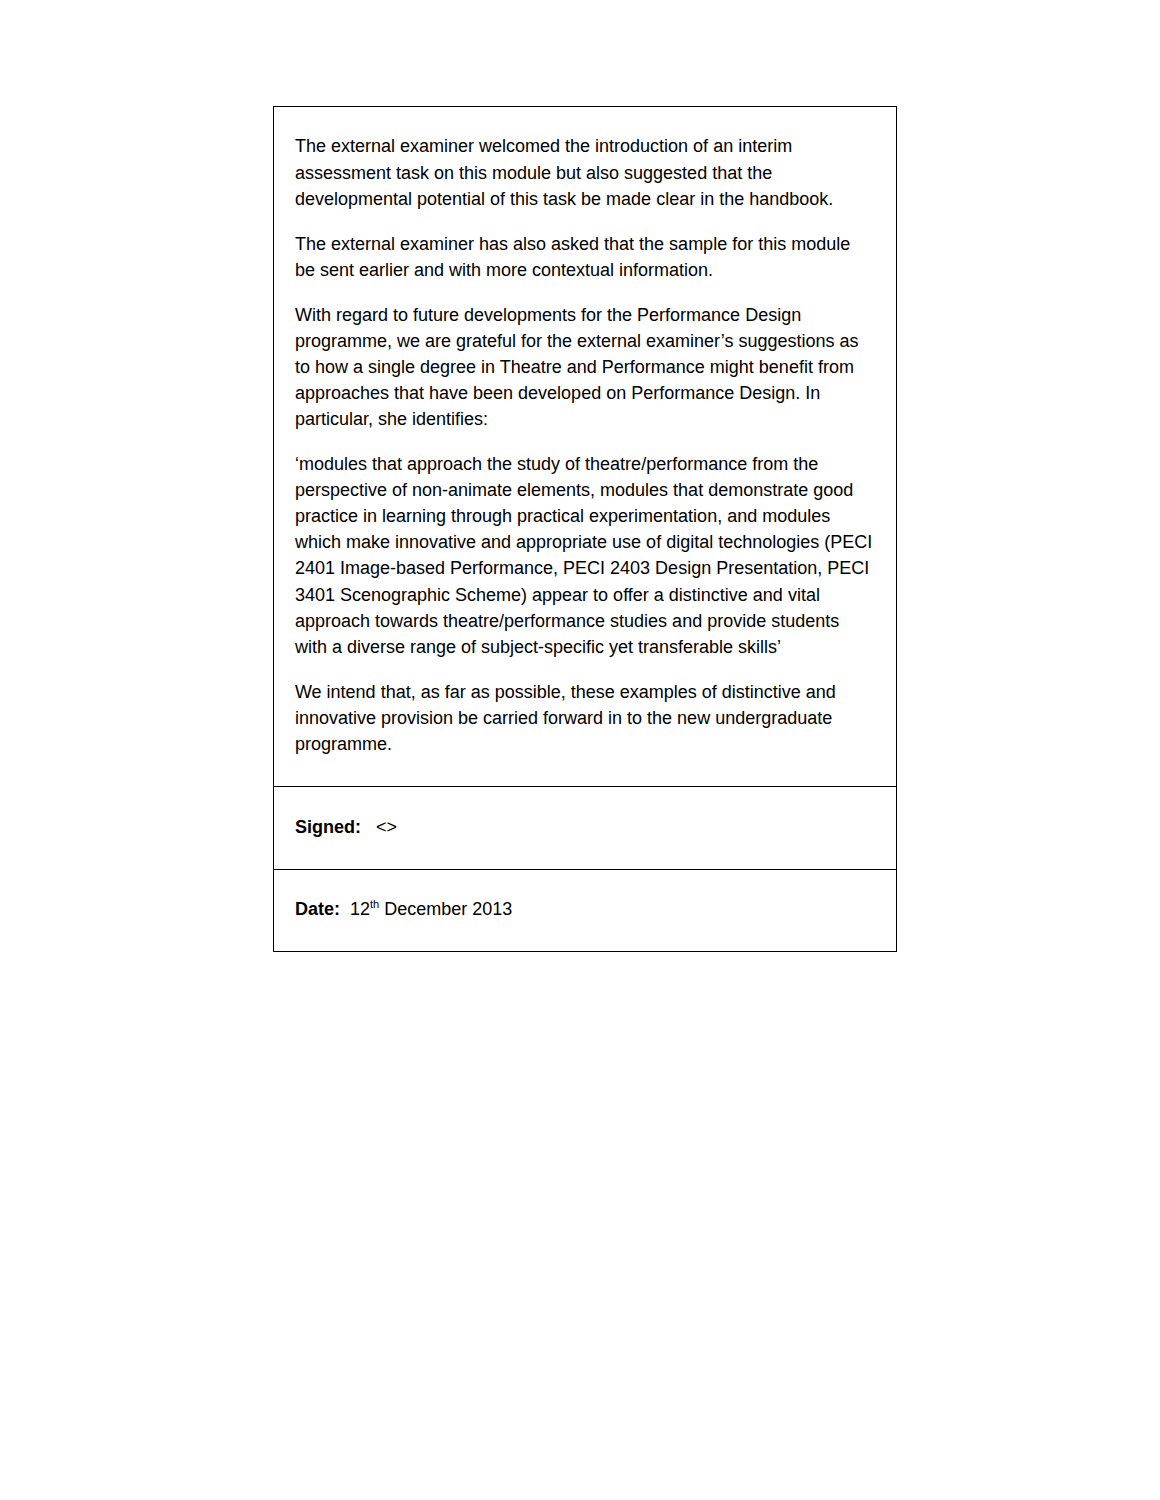| The external examiner welcomed the introduction of an interim assessment task on this module but also suggested that the developmental potential of this task be made clear in the handbook. The external examiner has also asked that the sample for this module be sent earlier and with more contextual information. With regard to future developments for the Performance Design programme, we are grateful for the external examiner’s suggestions as to how a single degree in Theatre and Performance might benefit from approaches that have been developed on Performance Design. In particular, she identifies: ‘modules that approach the study of theatre/performance from the perspective of non-animate elements, modules that demonstrate good practice in learning through practical experimentation, and modules which make innovative and appropriate use of digital technologies (PECI 2401 Image-based Performance, PECI 2403 Design Presentation, PECI 3401 Scenographic Scheme) appear to offer a distinctive and vital approach towards theatre/performance studies and provide students with a diverse range of subject-specific yet transferable skills’ We intend that, as far as possible, these examples of distinctive and innovative provision be carried forward in to the new undergraduate programme. |
| Signed: <> |
| Date: 12 th December 2013 |